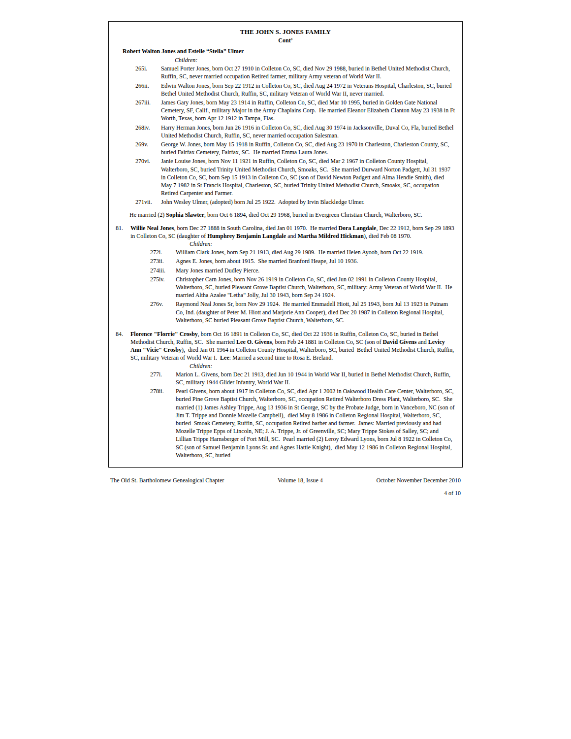THE JOHN S. JONES FAMILY
Cont’
Robert Walton Jones and Estelle “Stella” Ulmer
Children:
| 265 | i. | Samuel Porter Jones, born Oct 27 1910 in Colleton Co, SC, died Nov 29 1988, buried in Bethel United Methodist Church, Ruffin, SC, never married occupation Retired farmer, military Army veteran of World War II. |
| 266 | ii. | Edwin Walton Jones, born Sep 22 1912 in Colleton Co, SC, died Aug 24 1972 in Veterans Hospital, Charleston, SC, buried Bethel United Methodist Church, Ruffin, SC, military Veteran of World War II, never married. |
| 267 | iii. | James Gary Jones, born May 23 1914 in Ruffin, Colleton Co, SC, died Mar 10 1995, buried in Golden Gate National Cemetery, SF, Calif., military Major in the Army Chaplains Corp. He married Eleanor Elizabeth Clanton May 23 1938 in Ft Worth, Texas, born Apr 12 1912 in Tampa, Flas. |
| 268 | iv. | Harry Herman Jones, born Jun 26 1916 in Colleton Co, SC, died Aug 30 1974 in Jacksonville, Duval Co, Fla, buried Bethel United Methodist Church, Ruffin, SC, never married occupation Salesman. |
| 269 | v. | George W. Jones, born May 15 1918 in Ruffin, Colleton Co, SC, died Aug 23 1970 in Charleston, Charleston County, SC, buried Fairfax Cemetery, Fairfax, SC. He married Emma Laura Jones. |
| 270 | vi. | Janie Louise Jones, born Nov 11 1921 in Ruffin, Colleton Co, SC, died Mar 2 1967 in Colleton County Hospital, Walterboro, SC, buried Trinity United Methodist Church, Smoaks, SC. She married Durward Norton Padgett, Jul 31 1937 in Colleton Co, SC, born Sep 15 1913 in Colleton Co, SC (son of David Newton Padgett and Alma Hendie Smith), died May 7 1982 in St Francis Hospital, Charleston, SC, buried Trinity United Methodist Church, Smoaks, SC, occupation Retired Carpenter and Farmer. |
| 271 | vii. | John Wesley Ulmer, (adopted) born Jul 25 1922. Adopted by Irvin Blackledge Ulmer. |
He married (2) Sophia Slawter, born Oct 6 1894, died Oct 29 1968, buried in Evergreen Christian Church, Walterboro, SC.
81.
Willie Neal Jones, born Dec 27 1888 in South Carolina, died Jan 01 1970. He married Dora Langdale, Dec 22 1912, born Sep 29 1893 in Colleton Co, SC (daughter of Humphrey Benjamin Langdale and Martha Mildred Hickman), died Feb 08 1970.
Children:
| 272 | i. | William Clark Jones, born Sep 21 1913, died Aug 29 1989. He married Helen Ayoob, born Oct 22 1919. |
| 273 | ii. | Agnes E. Jones, born about 1915. She married Branford Heape, Jul 10 1936. |
| 274 | iii. | Mary Jones married Dudley Pierce. |
| 275 | iv. | Christopher Carn Jones, born Nov 26 1919 in Colleton Co, SC, died Jun 02 1991 in Colleton County Hospital, Walterboro, SC, buried Pleasant Grove Baptist Church, Walterboro, SC, military: Army Veteran of World War II. He married Altha Azalee "Letha" Jolly, Jul 30 1943, born Sep 24 1924. |
| 276 | v. | Raymond Neal Jones Sr, born Nov 29 1924. He married Emmadell Hiott, Jul 25 1943, born Jul 13 1923 in Putnam Co, Ind. (daughter of Peter M. Hiott and Marjorie Ann Cooper), died Dec 20 1987 in Colleton Regional Hospital, Walterboro, SC buried Pleasant Grove Baptist Church, Walterboro, SC. |
84.
Florence "Florrie" Crosby, born Oct 16 1891 in Colleton Co, SC, died Oct 22 1936 in Ruffin, Colleton Co, SC, buried in Bethel Methodist Church, Ruffin, SC. She married Lee O. Givens, born Feb 24 1881 in Colleton Co, SC (son of David Givens and Levicy Ann "Vicie" Crosby), died Jan 01 1964 in Colleton County Hospital, Walterboro, SC, buried Bethel United Methodist Church, Ruffin, SC, military Veteran of World War I. Lee: Married a second time to Rosa E. Breland.
Children:
| 277 | i. | Marion L. Givens, born Dec 21 1913, died Jun 10 1944 in World War II, buried in Bethel Methodist Church, Ruffin, SC, military 1944 Glider Infantry, World War II. |
| 278 | ii. | Pearl Givens, born about 1917 in Colleton Co, SC, died Apr 1 2002 in Oakwood Health Care Center, Walterboro, SC, buried Pine Grove Baptist Church, Walterboro, SC, occupation Retired Walterboro Dress Plant, Walterboro, SC. She married (1) James Ashley Trippe, Aug 13 1936 in St George, SC by the Probate Judge, born in Vanceboro, NC (son of Jim T. Trippe and Donnie Mozelle Campbell), died May 8 1986 in Colleton Regional Hospital, Walterboro, SC, buried Smoak Cemetery, Ruffin, SC, occupation Retired barber and farmer. James: Married previously and had Mozelle Trippe Epps of Lincoln, NE; J. A. Trippe, Jr. of Greenville, SC; Mary Trippe Stokes of Salley, SC; and Lillian Trippe Harnsberger of Fort Mill, SC. Pearl married (2) Leroy Edward Lyons, born Jul 8 1922 in Colleton Co, SC (son of Samuel Benjamin Lyons Sr. and Agnes Hattie Knight), died May 12 1986 in Colleton Regional Hospital, Walterboro, SC, buried |
The Old St. Bartholomew Genealogical Chapter
Volume 18, Issue 4
October November December 2010
4 of 10